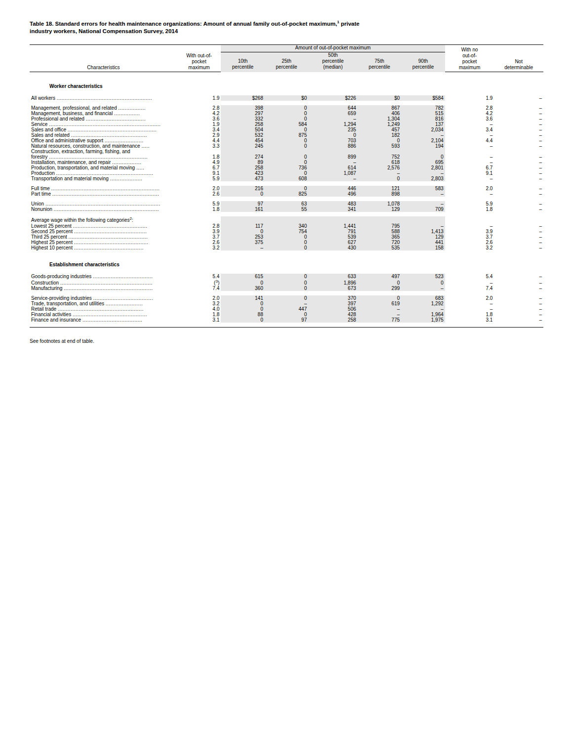Table 18. Standard errors for health maintenance organizations: Amount of annual family out-of-pocket maximum,1 private
industry workers, National Compensation Survey, 2014
| Characteristics | With out-of- pocket maximum | Amount of out-of-pocket maximum | With no out-of- pocket maximum | Not determinable |
| --- | --- | --- | --- | --- |
| 10th percentile | 25th percentile | 50th percentile (median) | 75th percentile | 90th percentile |
| Worker characteristics |
| All workers ........................................................... | 1.9 | $268 | $0 | $226 | $0 | $584 | 1.9 | – |
| Management, professional, and related ................. | 2.8 | 398 | 0 | 644 | 867 | 782 | 2.8 | – |
| Management, business, and financial ................ | 4.2 | 297 | 0 | 659 | 406 | 515 | 4.2 | – |
| Professional and related ..................................... | 3.6 | 332 | 0 | – | 1,304 | 816 | 3.6 | – |
| Service ..................................................................... | 1.9 | 258 | 584 | 1,294 | 1,249 | 137 | – | – |
| Sales and office ....................................................... | 3.4 | 504 | 0 | 235 | 457 | 2,034 | 3.4 | – |
| Sales and related ............................................... | 2.9 | 532 | 875 | 0 | 182 | – | – | – |
| Office and administrative support ........................ | 4.4 | 454 | 0 | 703 | 0 | 2,104 | 4.4 | – |
| Natural resources, construction, and maintenance ..... | 3.3 | 245 | 0 | 886 | 593 | 194 | – | – |
| Construction, extraction, farming, fishing, and | | | | | | | | |
| forestry ............................................................. | 1.8 | 274 | 0 | 899 | 752 | 0 | – | – |
| Installation, maintenance, and repair .................. | 4.9 | 89 | 0 | – | 618 | 695 | – | – |
| Production, transportation, and material moving ..... | 6.7 | 258 | 736 | 614 | 2,576 | 2,801 | 6.7 | – |
| Production ............................................................ | 9.1 | 423 | 0 | 1,087 | – | – | 9.1 | – |
| Transportation and material moving .................... | 5.9 | 473 | 608 | – | 0 | 2,803 | – | – |
| Full time ................................................................... | 2.0 | 216 | 0 | 446 | 121 | 583 | 2.0 | – |
| Part time .................................................................. | 2.6 | 0 | 825 | 496 | 898 | – | – | – |
| Union ....................................................................... | 5.9 | 97 | 63 | 483 | 1,078 | – | 5.9 | – |
| Nonunion ................................................................. | 1.8 | 161 | 55 | 341 | 129 | 709 | 1.8 | – |
| Average wage within the following categories 2 : | | | | | | | | |
| Lowest 25 percent .............................................. | 2.8 | 117 | 340 | 1,441 | 795 | – | – | – |
| Second 25 percent ............................................. | 3.9 | 0 | 754 | 791 | 588 | 1,413 | 3.9 | – |
| Third 25 percent ................................................. | 3.7 | 253 | 0 | 539 | 365 | 129 | 3.7 | – |
| Highest 25 percent .............................................. | 2.6 | 375 | 0 | 627 | 720 | 441 | 2.6 | – |
| Highest 10 percent ........................................... | 3.2 | – | 0 | 430 | 535 | 158 | 3.2 | – |
| Establishment characteristics |
| Goods-producing industries ..................................... | 5.4 | 615 | 0 | 633 | 497 | 523 | 5.4 | – |
| Construction ......................................................... | ( 3 ) | 0 | 0 | 1,896 | 0 | 0 | – | – |
| Manufacturing ....................................................... | 7.4 | 360 | 0 | 673 | 299 | – | 7.4 | – |
| Service-providing industries ..................................... | 2.0 | 141 | 0 | 370 | 0 | 683 | 2.0 | – |
| Trade, transportation, and utilities ....................... | 3.2 | 0 | – | 397 | 619 | 1,292 | – | – |
| Retail trade ..................................................... | 4.0 | 0 | 447 | 506 | – | – | – | – |
| Financial activities .............................................. | 1.8 | 88 | 0 | 428 | – | 1,964 | 1.8 | – |
| Finance and insurance ..................................... | 3.1 | 0 | 97 | 258 | 775 | 1,975 | 3.1 | – |
See footnotes at end of table.